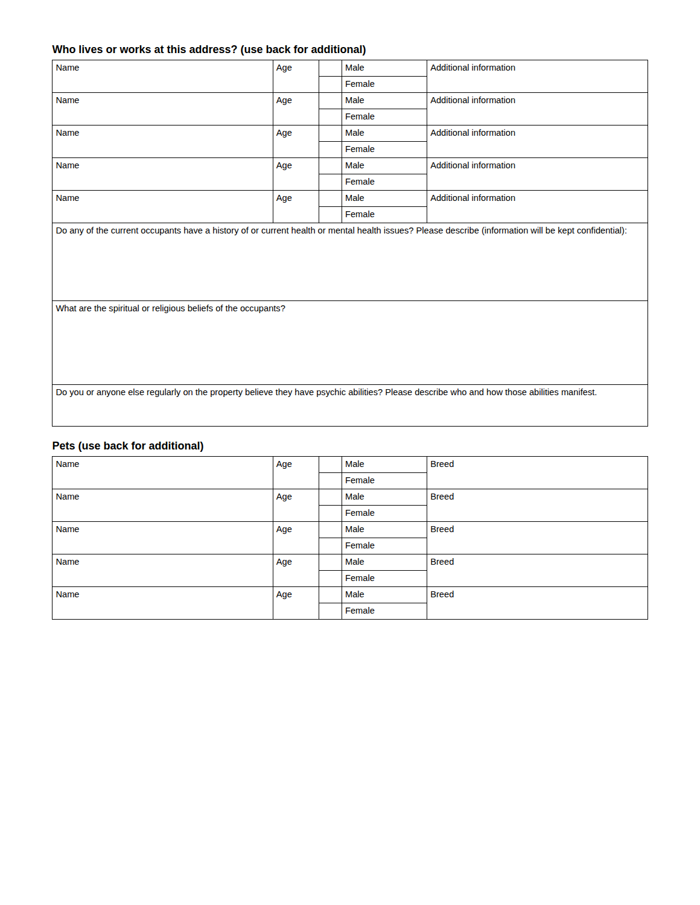Who lives or works at this address? (use back for additional)
| Name | Age | | Male | Additional information |
| | Female |
| Name | Age | | Male | Additional information |
| | Female |
| Name | Age | | Male | Additional information |
| | Female |
| Name | Age | | Male | Additional information |
| | Female |
| Name | Age | | Male | Additional information |
| | Female |
| Do any of the current occupants have a history of or current health or mental health issues? Please describe (information will be kept confidential): |
| What are the spiritual or religious beliefs of the occupants? |
| Do you or anyone else regularly on the property believe they have psychic abilities? Please describe who and how those abilities manifest. |
Pets (use back for additional)
| Name | Age | | Male | Breed |
| | Female |
| Name | Age | | Male | Breed |
| | Female |
| Name | Age | | Male | Breed |
| | Female |
| Name | Age | | Male | Breed |
| | Female |
| Name | Age | | Male | Breed |
| | Female |